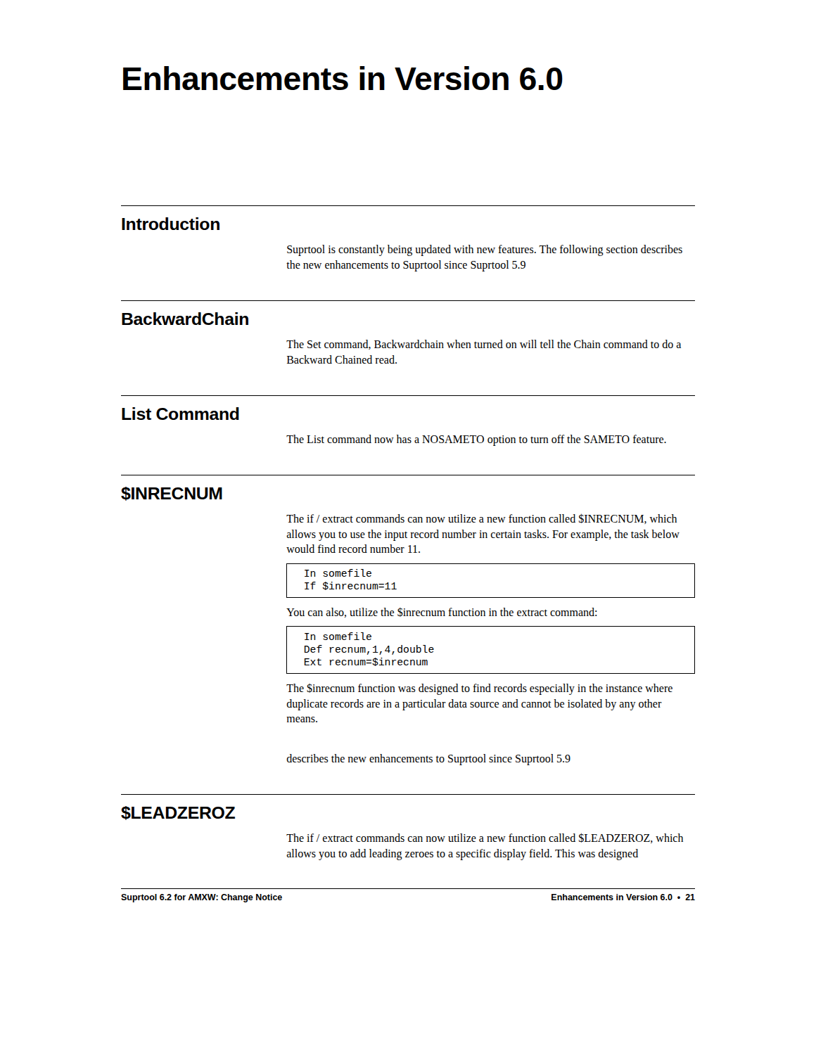Enhancements in Version 6.0
Introduction
Suprtool is constantly being updated with new features. The following section describes the new enhancements to Suprtool since Suprtool 5.9
BackwardChain
The Set command, Backwardchain when turned on will tell the Chain command to do a Backward Chained read.
List Command
The List command now has a NOSAMETO option to turn off the SAMETO feature.
$INRECNUM
The if / extract commands can now utilize a new function called $INRECNUM, which allows you to use the input record number in certain tasks. For example, the task below would find record number 11.
In somefile
If $inrecnum=11
You can also, utilize the $inrecnum function in the extract command:
In somefile
Def recnum,1,4,double
Ext recnum=$inrecnum
The $inrecnum function was designed to find records especially in the instance where duplicate records are in a particular data source and cannot be isolated by any other means.
describes the new enhancements to Suprtool since Suprtool 5.9
$LEADZEROZ
The if / extract commands can now utilize a new function called $LEADZEROZ, which allows you to add leading zeroes to a specific display field. This was designed
Suprtool 6.2 for AMXW: Change Notice
Enhancements in Version 6.0 • 21